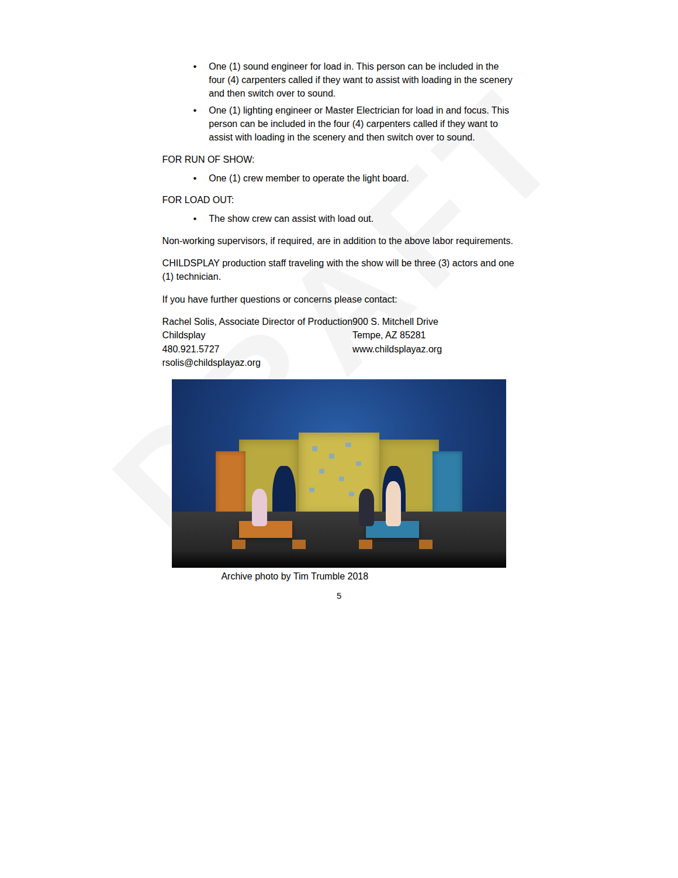DRAFT
One (1) sound engineer for load in. This person can be included in the four (4) carpenters called if they want to assist with loading in the scenery and then switch over to sound.
One (1) lighting engineer or Master Electrician for load in and focus. This person can be included in the four (4) carpenters called if they want to assist with loading in the scenery and then switch over to sound.
FOR RUN OF SHOW:
One (1) crew member to operate the light board.
FOR LOAD OUT:
The show crew can assist with load out.
Non-working supervisors, if required, are in addition to the above labor requirements.
CHILDSPLAY production staff traveling with the show will be three (3) actors and one (1) technician.
If you have further questions or concerns please contact:
Rachel Solis, Associate Director of Production Childsplay 480.921.5727 rsolis@childsplayaz.org
900 S. Mitchell Drive Tempe, AZ 85281 www.childsplayaz.org
Archive photo by Tim Trumble 2018
5